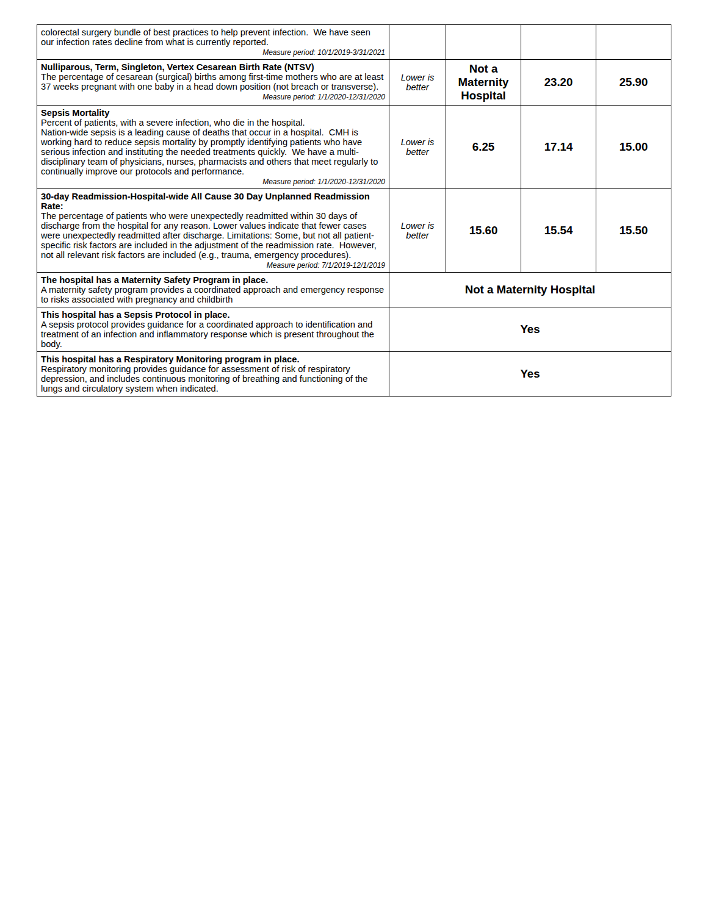| colorectal surgery bundle of best practices to help prevent infection. We have seen our infection rates decline from what is currently reported. Measure period: 10/1/2019-3/31/2021 | | | | |
| Nulliparous, Term, Singleton, Vertex Cesarean Birth Rate (NTSV) The percentage of cesarean (surgical) births among first-time mothers who are at least 37 weeks pregnant with one baby in a head down position (not breach or transverse). Measure period: 1/1/2020-12/31/2020 | Lower is better | Not a Maternity Hospital | 23.20 | 25.90 |
| Sepsis Mortality Percent of patients, with a severe infection, who die in the hospital. Nation-wide sepsis is a leading cause of deaths that occur in a hospital. CMH is working hard to reduce sepsis mortality by promptly identifying patients who have serious infection and instituting the needed treatments quickly. We have a multi-disciplinary team of physicians, nurses, pharmacists and others that meet regularly to continually improve our protocols and performance. Measure period: 1/1/2020-12/31/2020 | Lower is better | 6.25 | 17.14 | 15.00 |
| 30-day Readmission-Hospital-wide All Cause 30 Day Unplanned Readmission Rate: The percentage of patients who were unexpectedly readmitted within 30 days of discharge from the hospital for any reason. Lower values indicate that fewer cases were unexpectedly readmitted after discharge. Limitations: Some, but not all patient-specific risk factors are included in the adjustment of the readmission rate. However, not all relevant risk factors are included (e.g., trauma, emergency procedures). Measure period: 7/1/2019-12/1/2019 | Lower is better | 15.60 | 15.54 | 15.50 |
| The hospital has a Maternity Safety Program in place. A maternity safety program provides a coordinated approach and emergency response to risks associated with pregnancy and childbirth | Not a Maternity Hospital |
| This hospital has a Sepsis Protocol in place. A sepsis protocol provides guidance for a coordinated approach to identification and treatment of an infection and inflammatory response which is present throughout the body. | Yes |
| This hospital has a Respiratory Monitoring program in place. Respiratory monitoring provides guidance for assessment of risk of respiratory depression, and includes continuous monitoring of breathing and functioning of the lungs and circulatory system when indicated. | Yes |